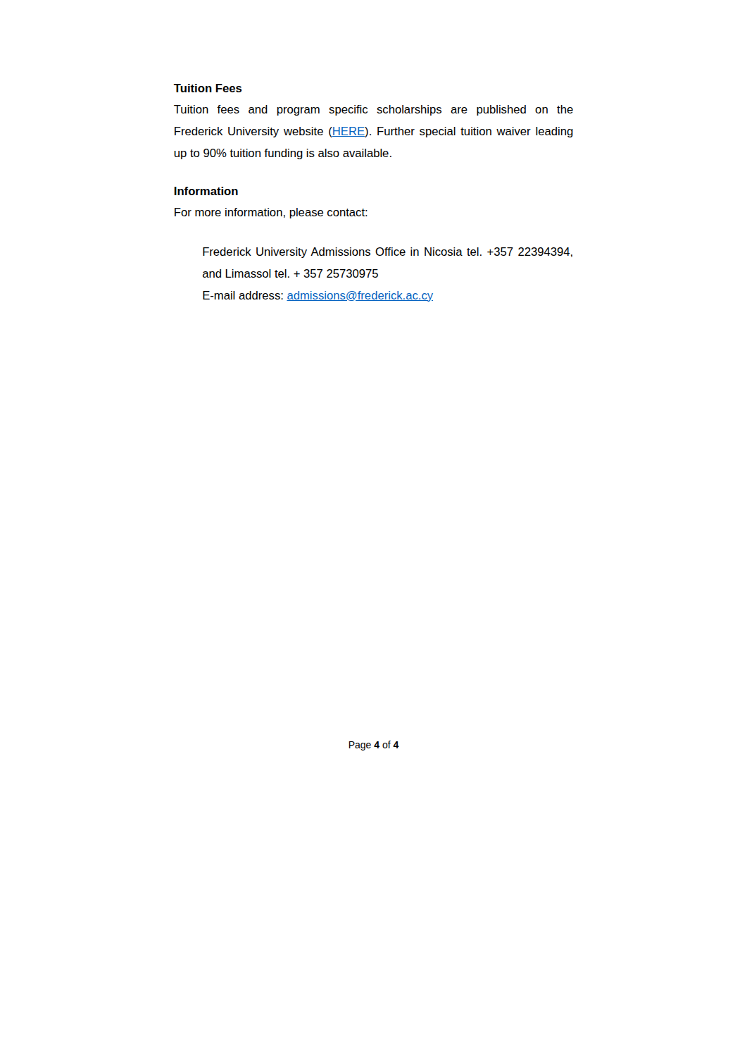Tuition Fees
Tuition fees and program specific scholarships are published on the Frederick University website (HERE). Further special tuition waiver leading up to 90% tuition funding is also available.
Information
For more information, please contact:
Frederick University Admissions Office in Nicosia tel. +357 22394394, and Limassol tel. + 357 25730975
E-mail address: admissions@frederick.ac.cy
Page 4 of 4